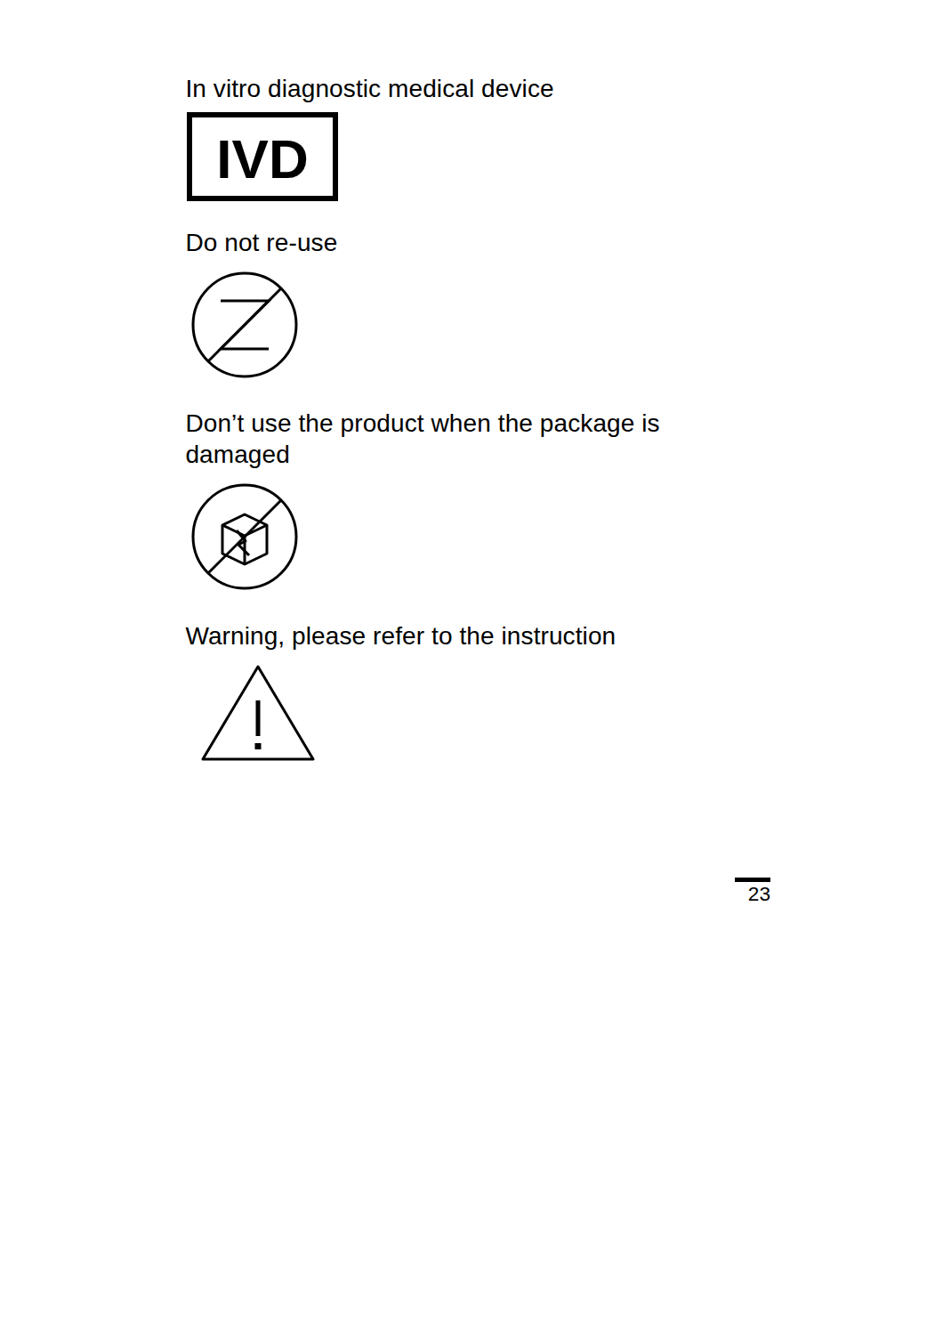In vitro diagnostic medical device
IVD
Do not re-use
Don’t use the product when the package is damaged
Warning, please refer to the instruction
23